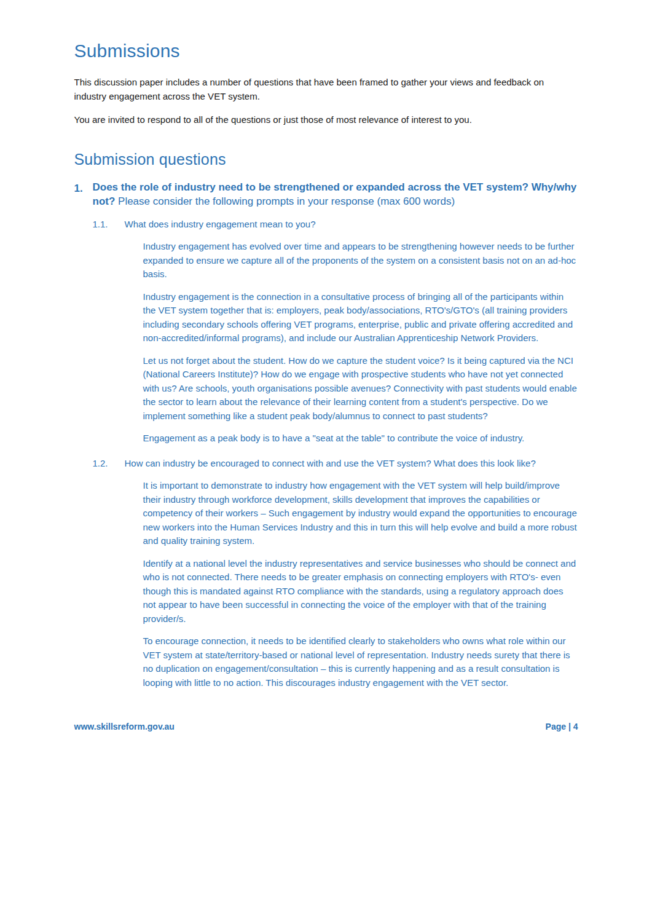Submissions
This discussion paper includes a number of questions that have been framed to gather your views and feedback on industry engagement across the VET system.
You are invited to respond to all of the questions or just those of most relevance of interest to you.
Submission questions
Does the role of industry need to be strengthened or expanded across the VET system? Why/why not? Please consider the following prompts in your response (max 600 words)
What does industry engagement mean to you?
Industry engagement has evolved over time and appears to be strengthening however needs to be further expanded to ensure we capture all of the proponents of the system on a consistent basis not on an ad-hoc basis.
Industry engagement is the connection in a consultative process of bringing all of the participants within the VET system together that is: employers, peak body/associations, RTO's/GTO's (all training providers including secondary schools offering VET programs, enterprise, public and private offering accredited and non-accredited/informal programs), and include our Australian Apprenticeship Network Providers.
Let us not forget about the student. How do we capture the student voice? Is it being captured via the NCI (National Careers Institute)? How do we engage with prospective students who have not yet connected with us? Are schools, youth organisations possible avenues? Connectivity with past students would enable the sector to learn about the relevance of their learning content from a student's perspective. Do we implement something like a student peak body/alumnus to connect to past students?
Engagement as a peak body is to have a "seat at the table" to contribute the voice of industry.
How can industry be encouraged to connect with and use the VET system? What does this look like?
It is important to demonstrate to industry how engagement with the VET system will help build/improve their industry through workforce development, skills development that improves the capabilities or competency of their workers – Such engagement by industry would expand the opportunities to encourage new workers into the Human Services Industry and this in turn this will help evolve and build a more robust and quality training system.
Identify at a national level the industry representatives and service businesses who should be connect and who is not connected. There needs to be greater emphasis on connecting employers with RTO's- even though this is mandated against RTO compliance with the standards, using a regulatory approach does not appear to have been successful in connecting the voice of the employer with that of the training provider/s.
To encourage connection, it needs to be identified clearly to stakeholders who owns what role within our VET system at state/territory-based or national level of representation. Industry needs surety that there is no duplication on engagement/consultation – this is currently happening and as a result consultation is looping with little to no action. This discourages industry engagement with the VET sector.
www.skillsreform.gov.au Page | 4